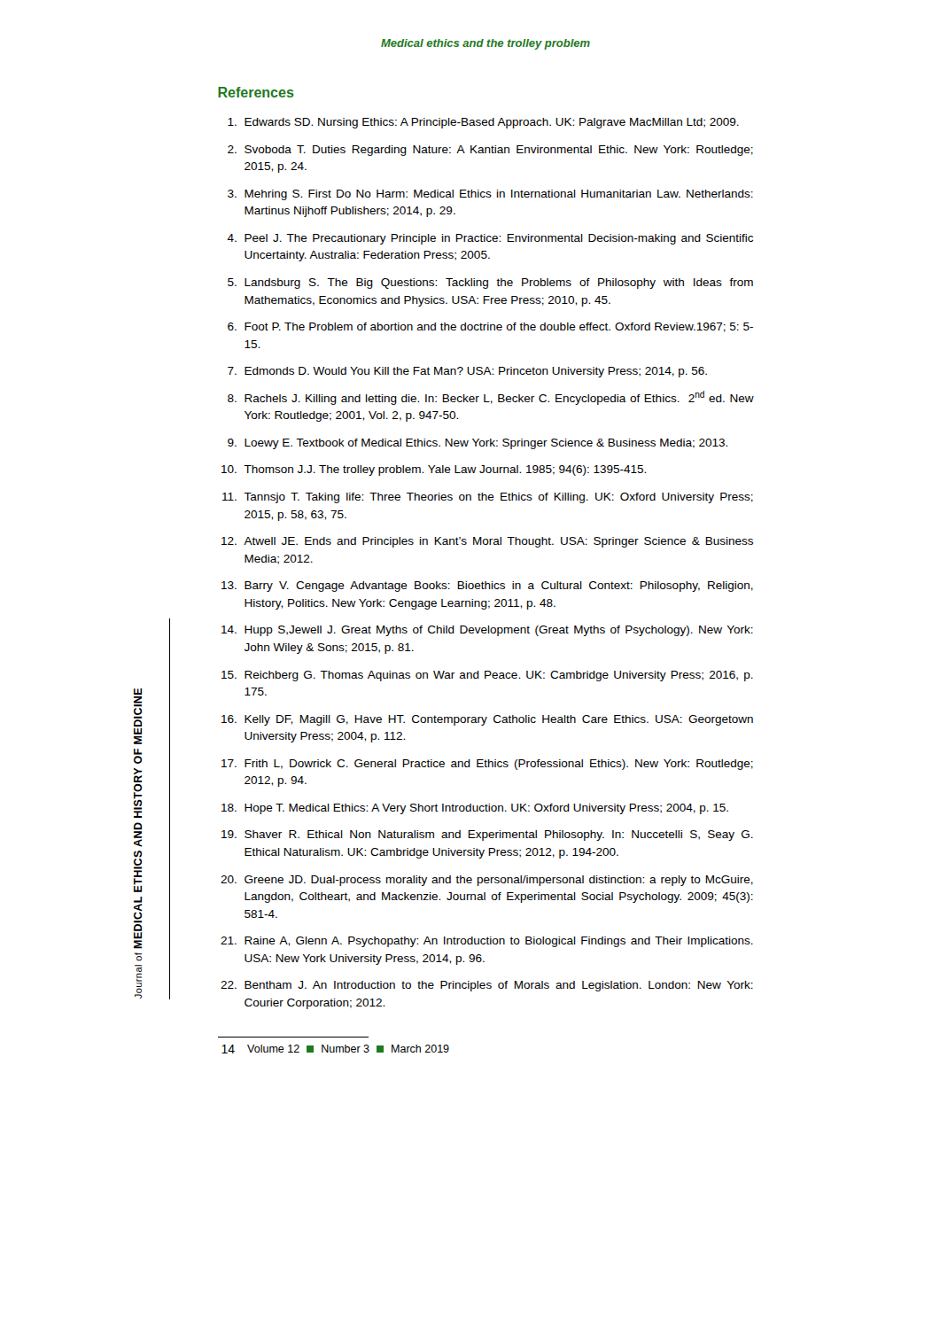Medical ethics and the trolley problem
References
Edwards SD. Nursing Ethics: A Principle-Based Approach. UK: Palgrave MacMillan Ltd; 2009.
Svoboda T. Duties Regarding Nature: A Kantian Environmental Ethic. New York: Routledge; 2015, p. 24.
Mehring S. First Do No Harm: Medical Ethics in International Humanitarian Law. Netherlands: Martinus Nijhoff Publishers; 2014, p. 29.
Peel J. The Precautionary Principle in Practice: Environmental Decision-making and Scientific Uncertainty. Australia: Federation Press; 2005.
Landsburg S. The Big Questions: Tackling the Problems of Philosophy with Ideas from Mathematics, Economics and Physics. USA: Free Press; 2010, p. 45.
Foot P. The Problem of abortion and the doctrine of the double effect. Oxford Review.1967; 5: 5-15.
Edmonds D. Would You Kill the Fat Man? USA: Princeton University Press; 2014, p. 56.
Rachels J. Killing and letting die. In: Becker L, Becker C. Encyclopedia of Ethics. 2nd ed. New York: Routledge; 2001, Vol. 2, p. 947-50.
Loewy E. Textbook of Medical Ethics. New York: Springer Science & Business Media; 2013.
Thomson J.J. The trolley problem. Yale Law Journal. 1985; 94(6): 1395-415.
Tannsjo T. Taking life: Three Theories on the Ethics of Killing. UK: Oxford University Press; 2015, p. 58, 63, 75.
Atwell JE. Ends and Principles in Kant’s Moral Thought. USA: Springer Science & Business Media; 2012.
Barry V. Cengage Advantage Books: Bioethics in a Cultural Context: Philosophy, Religion, History, Politics. New York: Cengage Learning; 2011, p. 48.
Hupp S,Jewell J. Great Myths of Child Development (Great Myths of Psychology). New York: John Wiley & Sons; 2015, p. 81.
Reichberg G. Thomas Aquinas on War and Peace. UK: Cambridge University Press; 2016, p. 175.
Kelly DF, Magill G, Have HT. Contemporary Catholic Health Care Ethics. USA: Georgetown University Press; 2004, p. 112.
Frith L, Dowrick C. General Practice and Ethics (Professional Ethics). New York: Routledge; 2012, p. 94.
Hope T. Medical Ethics: A Very Short Introduction. UK: Oxford University Press; 2004, p. 15.
Shaver R. Ethical Non Naturalism and Experimental Philosophy. In: Nuccetelli S, Seay G. Ethical Naturalism. UK: Cambridge University Press; 2012, p. 194-200.
Greene JD. Dual-process morality and the personal/impersonal distinction: a reply to McGuire, Langdon, Coltheart, and Mackenzie. Journal of Experimental Social Psychology. 2009; 45(3): 581-4.
Raine A, Glenn A. Psychopathy: An Introduction to Biological Findings and Their Implications. USA: New York University Press, 2014, p. 96.
Bentham J. An Introduction to the Principles of Morals and Legislation. London: New York: Courier Corporation; 2012.
Journal of MEDICAL ETHICS AND HISTORY OF MEDICINE
14 Volume 12 Number 3 March 2019